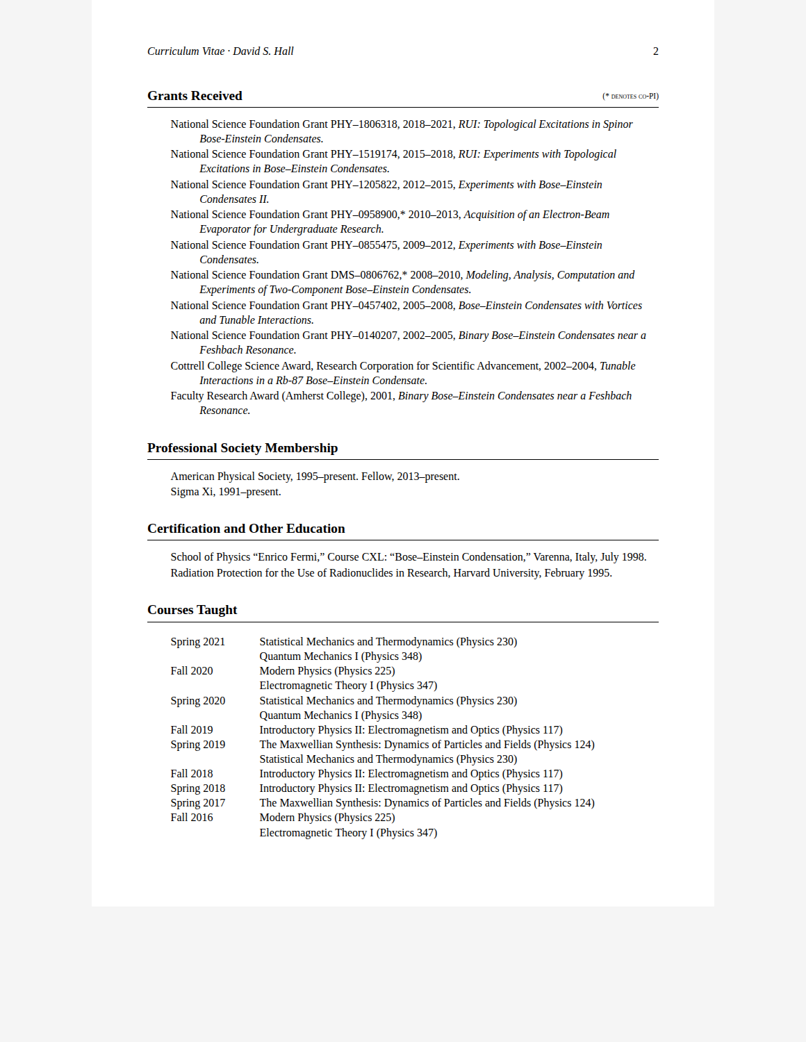Curriculum Vitae · David S. Hall 2
Grants Received(* denotes co-PI)
National Science Foundation Grant PHY–1806318, 2018–2021, RUI: Topological Excitations in Spinor Bose-Einstein Condensates.
National Science Foundation Grant PHY–1519174, 2015–2018, RUI: Experiments with Topological Excitations in Bose–Einstein Condensates.
National Science Foundation Grant PHY–1205822, 2012–2015, Experiments with Bose–Einstein Condensates II.
National Science Foundation Grant PHY–0958900,* 2010–2013, Acquisition of an Electron-Beam Evaporator for Undergraduate Research.
National Science Foundation Grant PHY–0855475, 2009–2012, Experiments with Bose–Einstein Condensates.
National Science Foundation Grant DMS–0806762,* 2008–2010, Modeling, Analysis, Computation and Experiments of Two-Component Bose–Einstein Condensates.
National Science Foundation Grant PHY–0457402, 2005–2008, Bose–Einstein Condensates with Vortices and Tunable Interactions.
National Science Foundation Grant PHY–0140207, 2002–2005, Binary Bose–Einstein Condensates near a Feshbach Resonance.
Cottrell College Science Award, Research Corporation for Scientific Advancement, 2002–2004, Tunable Interactions in a Rb-87 Bose–Einstein Condensate.
Faculty Research Award (Amherst College), 2001, Binary Bose–Einstein Condensates near a Feshbach Resonance.
Professional Society Membership
American Physical Society, 1995–present. Fellow, 2013–present.
Sigma Xi, 1991–present.
Certification and Other Education
School of Physics “Enrico Fermi,” Course CXL: “Bose–Einstein Condensation,” Varenna, Italy, July 1998.
Radiation Protection for the Use of Radionuclides in Research, Harvard University, February 1995.
Courses Taught
| Spring 2021 | Statistical Mechanics and Thermodynamics (Physics 230) |
| | Quantum Mechanics I (Physics 348) |
| Fall 2020 | Modern Physics (Physics 225) |
| | Electromagnetic Theory I (Physics 347) |
| Spring 2020 | Statistical Mechanics and Thermodynamics (Physics 230) |
| | Quantum Mechanics I (Physics 348) |
| Fall 2019 | Introductory Physics II: Electromagnetism and Optics (Physics 117) |
| Spring 2019 | The Maxwellian Synthesis: Dynamics of Particles and Fields (Physics 124) |
| | Statistical Mechanics and Thermodynamics (Physics 230) |
| Fall 2018 | Introductory Physics II: Electromagnetism and Optics (Physics 117) |
| Spring 2018 | Introductory Physics II: Electromagnetism and Optics (Physics 117) |
| Spring 2017 | The Maxwellian Synthesis: Dynamics of Particles and Fields (Physics 124) |
| Fall 2016 | Modern Physics (Physics 225) |
| | Electromagnetic Theory I (Physics 347) |